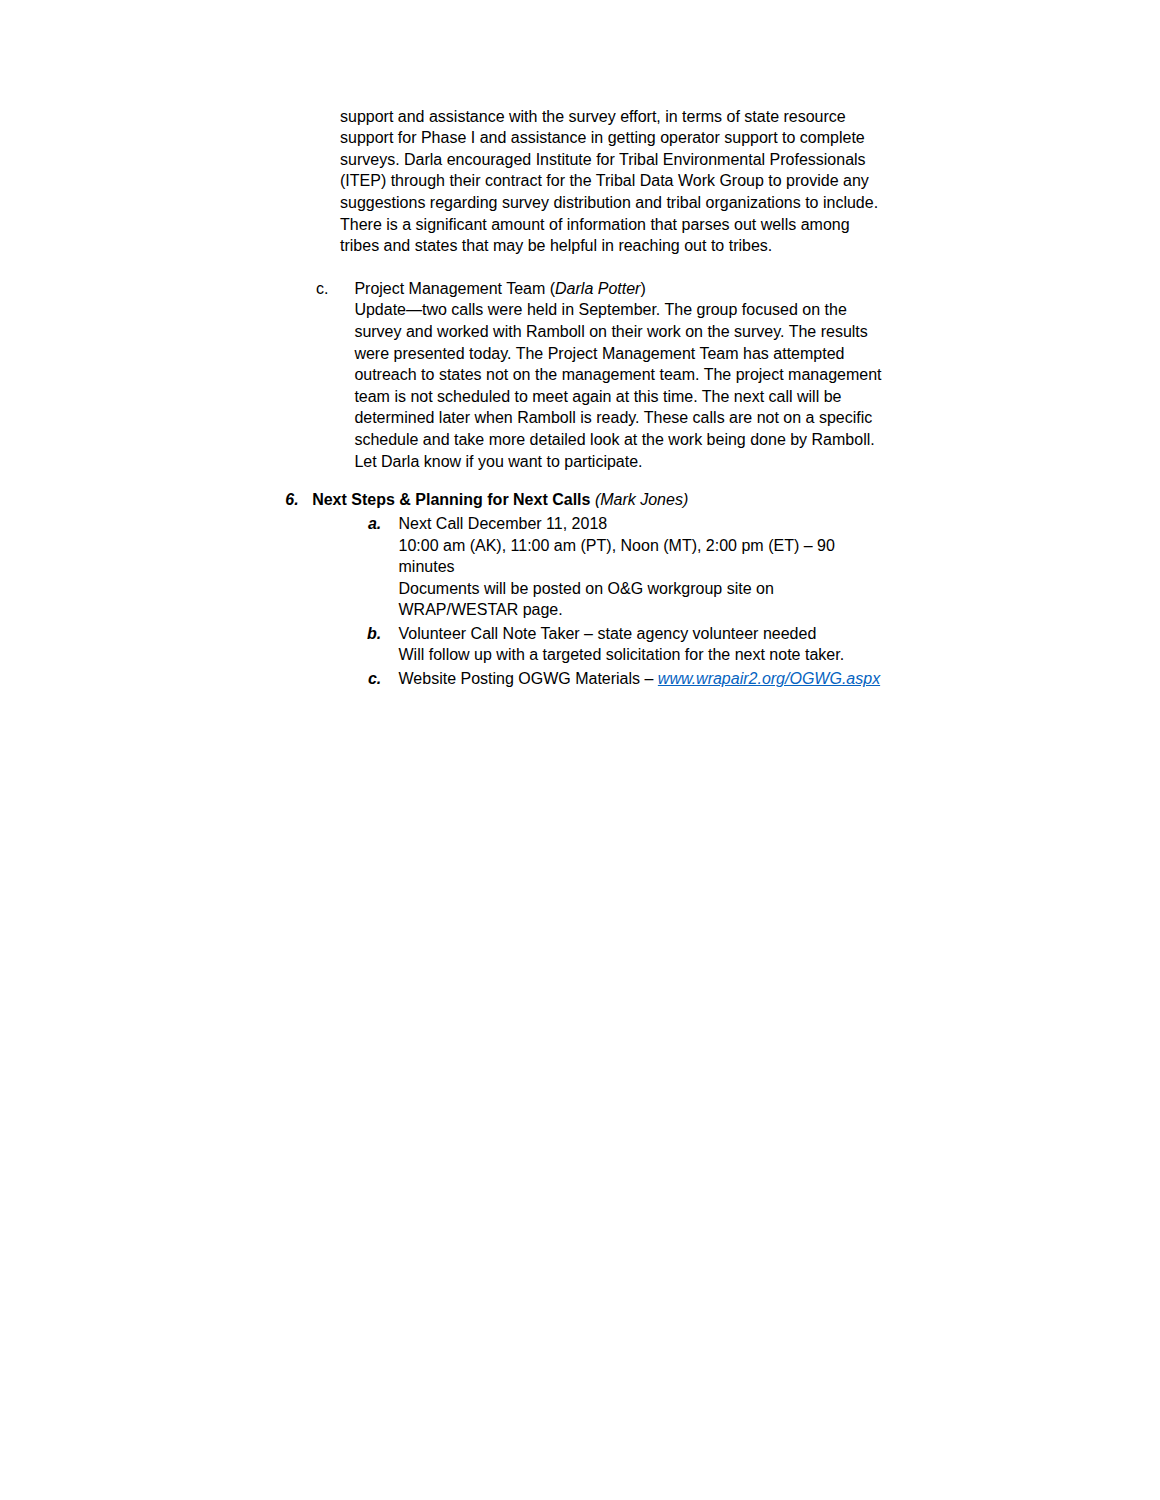support and assistance with the survey effort, in terms of state resource support for Phase I and assistance in getting operator support to complete surveys. Darla encouraged Institute for Tribal Environmental Professionals (ITEP) through their contract for the Tribal Data Work Group to provide any suggestions regarding survey distribution and tribal organizations to include.
There is a significant amount of information that parses out wells among tribes and states that may be helpful in reaching out to tribes.
c.
Project Management Team (Darla Potter)
Update—two calls were held in September. The group focused on the survey and worked with Ramboll on their work on the survey. The results were presented today. The Project Management Team has attempted outreach to states not on the management team. The project management team is not scheduled to meet again at this time. The next call will be determined later when Ramboll is ready. These calls are not on a specific schedule and take more detailed look at the work being done by Ramboll. Let Darla know if you want to participate.
6.
Next Steps & Planning for Next Calls (Mark Jones)
a.
Next Call December 11, 2018
10:00 am (AK), 11:00 am (PT), Noon (MT), 2:00 pm (ET) – 90 minutes
Documents will be posted on O&G workgroup site on WRAP/WESTAR page.
b.
Volunteer Call Note Taker – state agency volunteer needed
Will follow up with a targeted solicitation for the next note taker.
c.
Website Posting OGWG Materials – www.wrapair2.org/OGWG.aspx